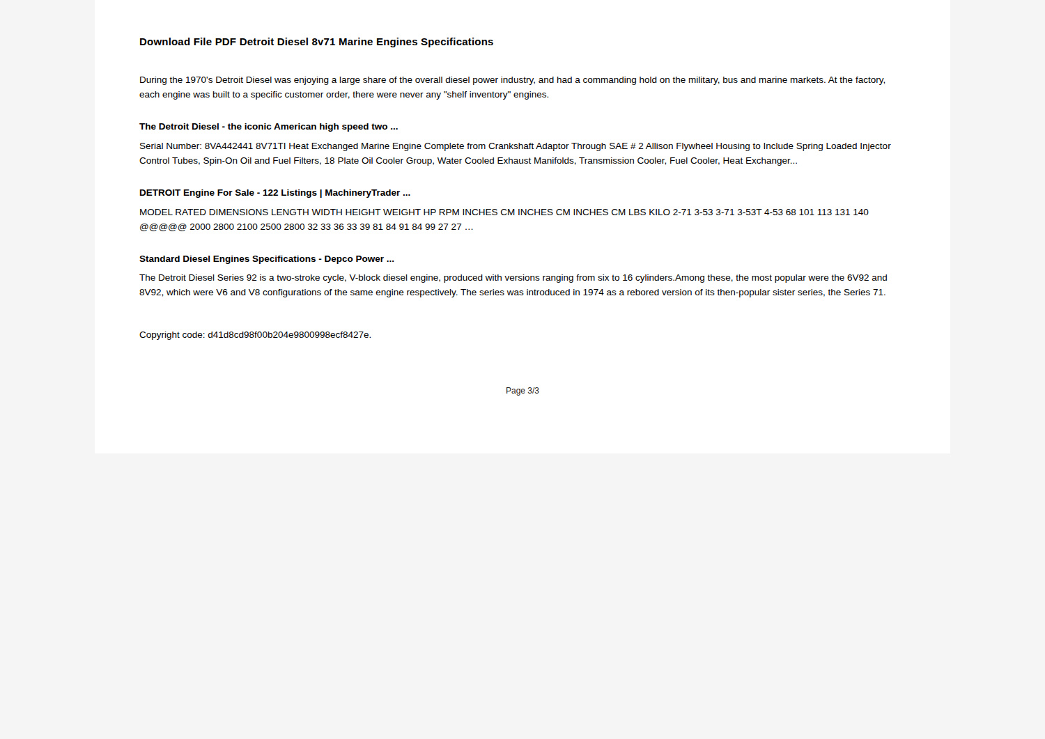Download File PDF Detroit Diesel 8v71 Marine Engines Specifications
During the 1970's Detroit Diesel was enjoying a large share of the overall diesel power industry, and had a commanding hold on the military, bus and marine markets. At the factory, each engine was built to a specific customer order, there were never any "shelf inventory" engines.
The Detroit Diesel - the iconic American high speed two ...
Serial Number: 8VA442441 8V71TI Heat Exchanged Marine Engine Complete from Crankshaft Adaptor Through SAE # 2 Allison Flywheel Housing to Include Spring Loaded Injector Control Tubes, Spin-On Oil and Fuel Filters, 18 Plate Oil Cooler Group, Water Cooled Exhaust Manifolds, Transmission Cooler, Fuel Cooler, Heat Exchanger...
DETROIT Engine For Sale - 122 Listings | MachineryTrader ...
MODEL RATED DIMENSIONS LENGTH WIDTH HEIGHT WEIGHT HP RPM INCHES CM INCHES CM INCHES CM LBS KILO 2-71 3-53 3-71 3-53T 4-53 68 101 113 131 140 @@@@@ 2000 2800 2100 2500 2800 32 33 36 33 39 81 84 91 84 99 27 27 …
Standard Diesel Engines Specifications - Depco Power ...
The Detroit Diesel Series 92 is a two-stroke cycle, V-block diesel engine, produced with versions ranging from six to 16 cylinders.Among these, the most popular were the 6V92 and 8V92, which were V6 and V8 configurations of the same engine respectively. The series was introduced in 1974 as a rebored version of its then-popular sister series, the Series 71.
Copyright code: d41d8cd98f00b204e9800998ecf8427e.
Page 3/3